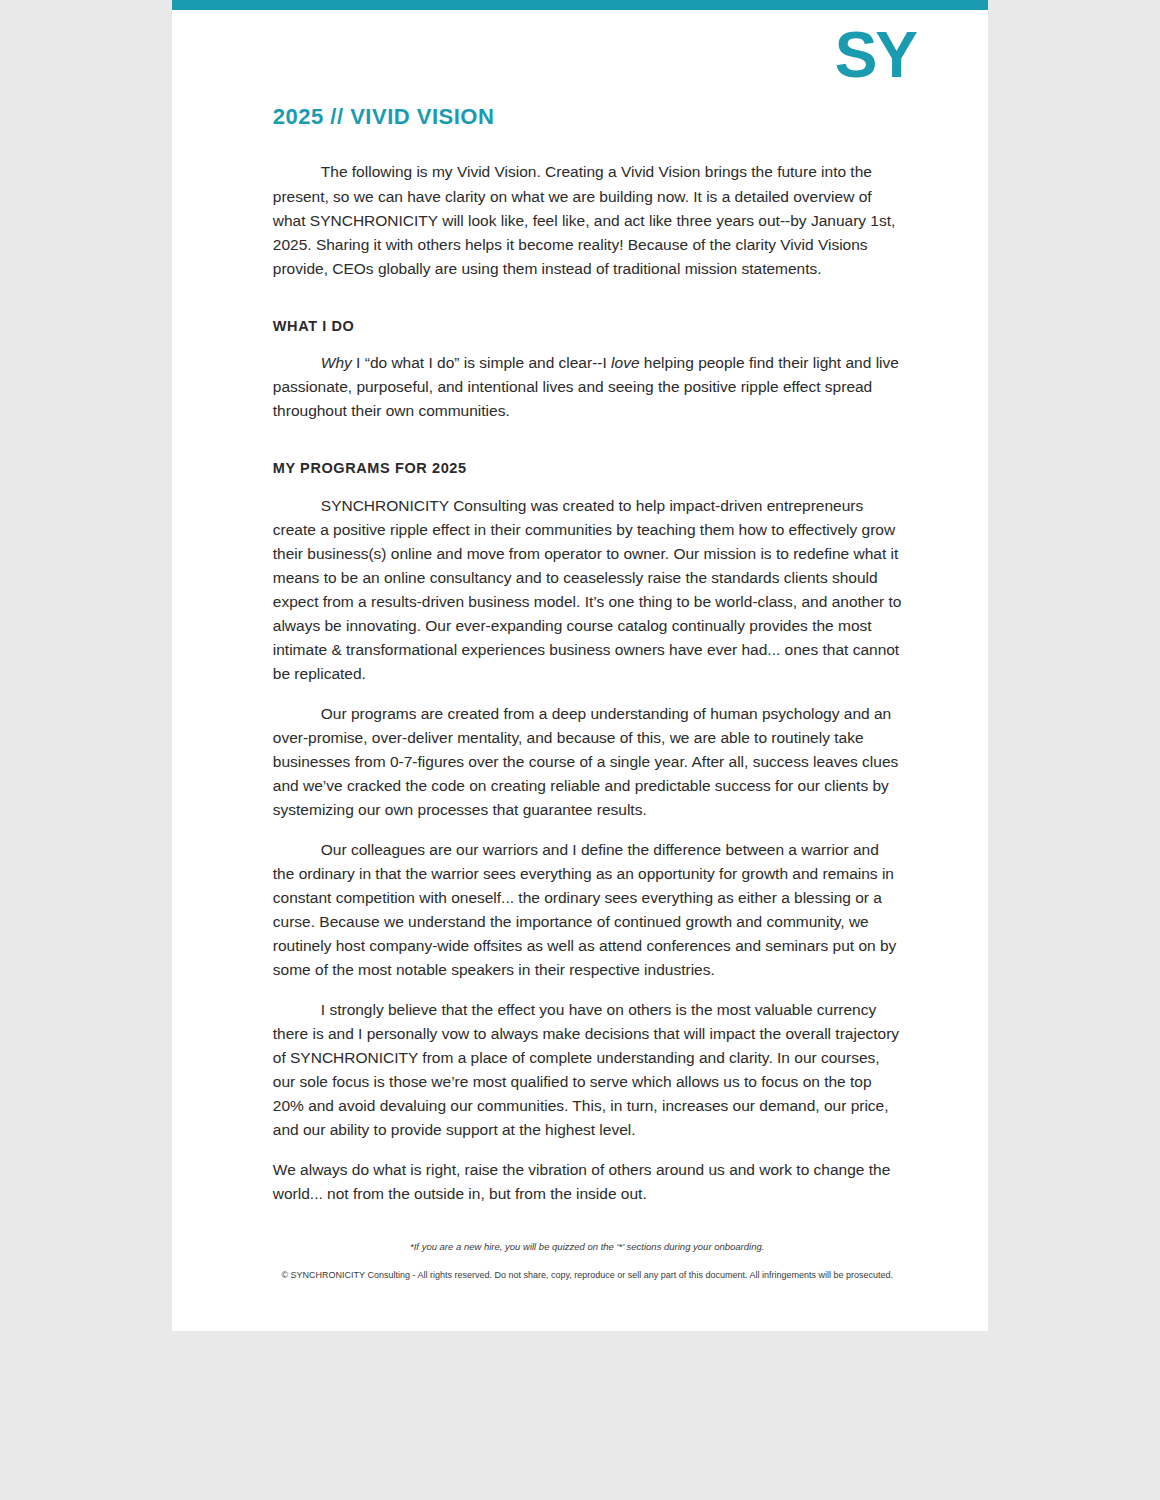SY
2025 // VIVID VISION
The following is my Vivid Vision. Creating a Vivid Vision brings the future into the present, so we can have clarity on what we are building now. It is a detailed overview of what SYNCHRONICITY will look like, feel like, and act like three years out--by January 1st, 2025. Sharing it with others helps it become reality! Because of the clarity Vivid Visions provide, CEOs globally are using them instead of traditional mission statements.
What I Do
Why I “do what I do” is simple and clear--I love helping people find their light and live passionate, purposeful, and intentional lives and seeing the positive ripple effect spread throughout their own communities.
My Programs for 2025
SYNCHRONICITY Consulting was created to help impact-driven entrepreneurs create a positive ripple effect in their communities by teaching them how to effectively grow their business(s) online and move from operator to owner. Our mission is to redefine what it means to be an online consultancy and to ceaselessly raise the standards clients should expect from a results-driven business model. It’s one thing to be world-class, and another to always be innovating. Our ever-expanding course catalog continually provides the most intimate & transformational experiences business owners have ever had... ones that cannot be replicated.
Our programs are created from a deep understanding of human psychology and an over-promise, over-deliver mentality, and because of this, we are able to routinely take businesses from 0-7-figures over the course of a single year. After all, success leaves clues and we’ve cracked the code on creating reliable and predictable success for our clients by systemizing our own processes that guarantee results.
Our colleagues are our warriors and I define the difference between a warrior and the ordinary in that the warrior sees everything as an opportunity for growth and remains in constant competition with oneself... the ordinary sees everything as either a blessing or a curse. Because we understand the importance of continued growth and community, we routinely host company-wide offsites as well as attend conferences and seminars put on by some of the most notable speakers in their respective industries.
I strongly believe that the effect you have on others is the most valuable currency there is and I personally vow to always make decisions that will impact the overall trajectory of SYNCHRONICITY from a place of complete understanding and clarity. In our courses, our sole focus is those we’re most qualified to serve which allows us to focus on the top 20% and avoid devaluing our communities. This, in turn, increases our demand, our price, and our ability to provide support at the highest level.
We always do what is right, raise the vibration of others around us and work to change the world... not from the outside in, but from the inside out.
*If you are a new hire, you will be quizzed on the ‘*’ sections during your onboarding.
© SYNCHRONICITY Consulting - All rights reserved. Do not share, copy, reproduce or sell any part of this document. All infringements will be prosecuted.